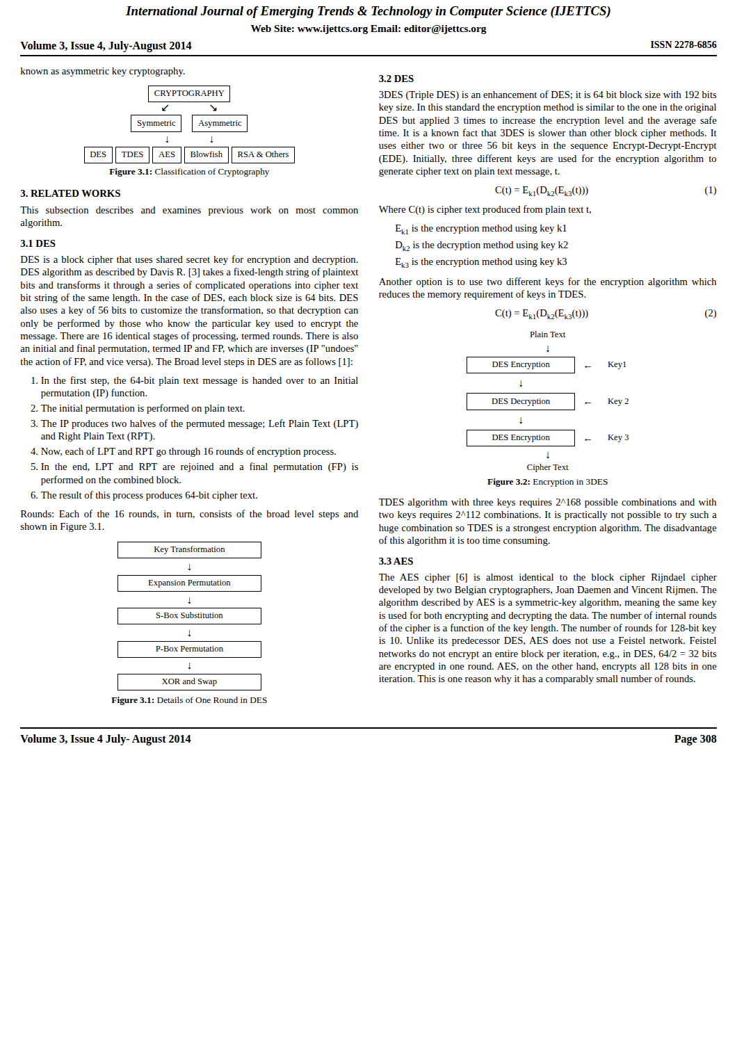International Journal of Emerging Trends & Technology in Computer Science (IJETTCS)
Web Site: www.ijettcs.org Email: editor@ijettcs.org
Volume 3, Issue 4, July-August 2014 ISSN 2278-6856
known as asymmetric key cryptography.
CRYPTOGRAPHY
↙↘
Symmetric Asymmetric
↓↓
DES TDES AES Blowfish RSA & Others
Figure 3.1: Classification of Cryptography
3. RELATED WORKS
This subsection describes and examines previous work on most common algorithm.
3.1 DES
DES is a block cipher that uses shared secret key for encryption and decryption. DES algorithm as described by Davis R. [3] takes a fixed-length string of plaintext bits and transforms it through a series of complicated operations into cipher text bit string of the same length. In the case of DES, each block size is 64 bits. DES also uses a key of 56 bits to customize the transformation, so that decryption can only be performed by those who know the particular key used to encrypt the message. There are 16 identical stages of processing, termed rounds. There is also an initial and final permutation, termed IP and FP, which are inverses (IP "undoes" the action of FP, and vice versa). The Broad level steps in DES are as follows [1]:
In the first step, the 64-bit plain text message is handed over to an Initial permutation (IP) function.
The initial permutation is performed on plain text.
The IP produces two halves of the permuted message; Left Plain Text (LPT) and Right Plain Text (RPT).
Now, each of LPT and RPT go through 16 rounds of encryption process.
In the end, LPT and RPT are rejoined and a final permutation (FP) is performed on the combined block.
The result of this process produces 64-bit cipher text.
Rounds: Each of the 16 rounds, in turn, consists of the broad level steps and shown in Figure 3.1.
Key Transformation
Expansion Permutation
S-Box Substitution
P-Box Permutation
XOR and Swap
Figure 3.1: Details of One Round in DES
3.2 DES
3DES (Triple DES) is an enhancement of DES; it is 64 bit block size with 192 bits key size. In this standard the encryption method is similar to the one in the original DES but applied 3 times to increase the encryption level and the average safe time. It is a known fact that 3DES is slower than other block cipher methods. It uses either two or three 56 bit keys in the sequence Encrypt-Decrypt-Encrypt (EDE). Initially, three different keys are used for the encryption algorithm to generate cipher text on plain text message, t.
C(t) = Ek1(Dk2(Ek3(t))) (1)
Where C(t) is cipher text produced from plain text t,
Ek1 is the encryption method using key k1
Dk2 is the decryption method using key k2
Ek3 is the encryption method using key k3
Another option is to use two different keys for the encryption algorithm which reduces the memory requirement of keys in TDES.
C(t) = Ek1(Dk2(Ek3(t))) (2)
Plain Text
| DES Encryption | ← | Key1 |
| DES Decryption | ← | Key 2 |
| DES Encryption | ← | Key 3 |
Cipher Text
Figure 3.2: Encryption in 3DES
TDES algorithm with three keys requires 2^168 possible combinations and with two keys requires 2^112 combinations. It is practically not possible to try such a huge combination so TDES is a strongest encryption algorithm. The disadvantage of this algorithm it is too time consuming.
3.3 AES
The AES cipher [6] is almost identical to the block cipher Rijndael cipher developed by two Belgian cryptographers, Joan Daemen and Vincent Rijmen. The algorithm described by AES is a symmetric-key algorithm, meaning the same key is used for both encrypting and decrypting the data. The number of internal rounds of the cipher is a function of the key length. The number of rounds for 128-bit key is 10. Unlike its predecessor DES, AES does not use a Feistel network. Feistel networks do not encrypt an entire block per iteration, e.g., in DES, 64/2 = 32 bits are encrypted in one round. AES, on the other hand, encrypts all 128 bits in one iteration. This is one reason why it has a comparably small number of rounds.
Volume 3, Issue 4 July- August 2014 Page 308